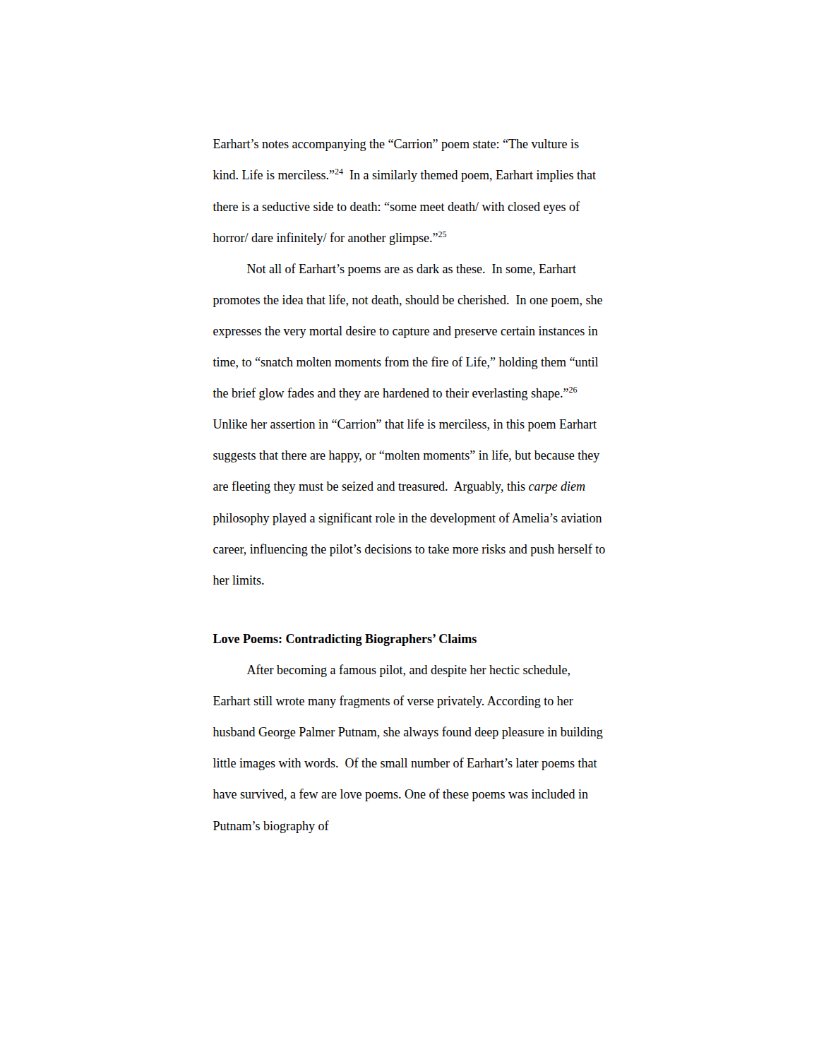Earhart’s notes accompanying the “Carrion” poem state: “The vulture is kind. Life is merciless.”24 In a similarly themed poem, Earhart implies that there is a seductive side to death: “some meet death/ with closed eyes of horror/ dare infinitely/ for another glimpse.”25
Not all of Earhart’s poems are as dark as these. In some, Earhart promotes the idea that life, not death, should be cherished. In one poem, she expresses the very mortal desire to capture and preserve certain instances in time, to “snatch molten moments from the fire of Life,” holding them “until the brief glow fades and they are hardened to their everlasting shape.”26 Unlike her assertion in “Carrion” that life is merciless, in this poem Earhart suggests that there are happy, or “molten moments” in life, but because they are fleeting they must be seized and treasured. Arguably, this carpe diem philosophy played a significant role in the development of Amelia’s aviation career, influencing the pilot’s decisions to take more risks and push herself to her limits.
Love Poems: Contradicting Biographers’ Claims
After becoming a famous pilot, and despite her hectic schedule, Earhart still wrote many fragments of verse privately. According to her husband George Palmer Putnam, she always found deep pleasure in building little images with words. Of the small number of Earhart’s later poems that have survived, a few are love poems. One of these poems was included in Putnam’s biography of